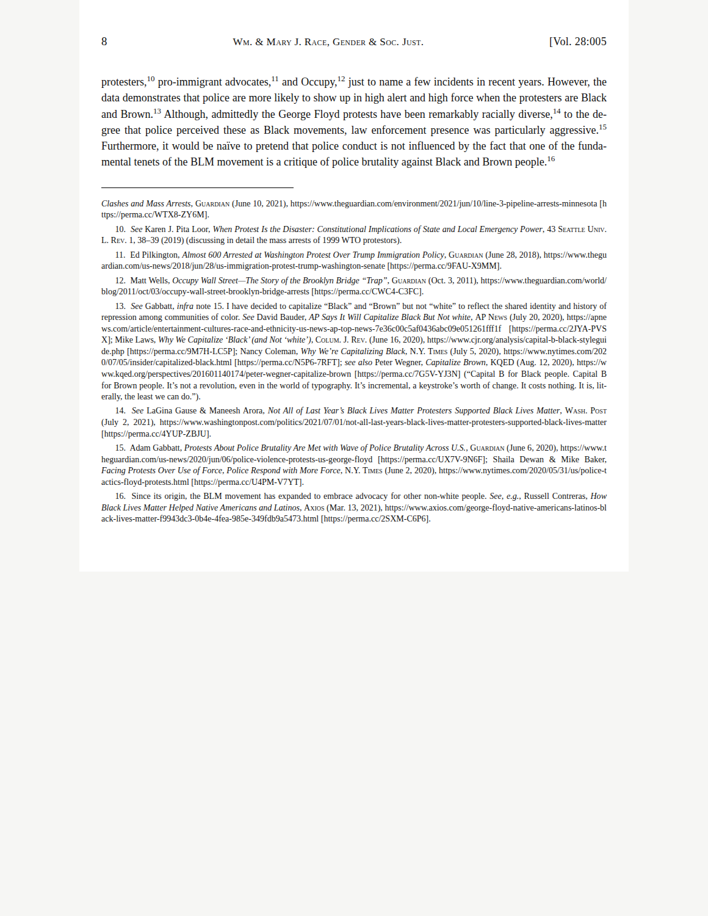8 Wm. & Mary J. Race, Gender & Soc. Just. [Vol. 28:005
protesters,10 pro-immigrant advocates,11 and Occupy,12 just to name a few incidents in recent years. However, the data demonstrates that police are more likely to show up in high alert and high force when the protesters are Black and Brown.13 Although, admittedly the George Floyd protests have been remarkably racially diverse,14 to the degree that police perceived these as Black movements, law enforcement presence was particularly aggressive.15 Furthermore, it would be naïve to pretend that police conduct is not influenced by the fact that one of the fundamental tenets of the BLM movement is a critique of police brutality against Black and Brown people.16
Clashes and Mass Arrests, Guardian (June 10, 2021), https://www.theguardian.com/environment/2021/jun/10/line-3-pipeline-arrests-minnesota [https://perma.cc/WTX8-ZY6M].
10. See Karen J. Pita Loor, When Protest Is the Disaster: Constitutional Implications of State and Local Emergency Power, 43 Seattle Univ. L. Rev. 1, 38–39 (2019) (discussing in detail the mass arrests of 1999 WTO protestors).
11. Ed Pilkington, Almost 600 Arrested at Washington Protest Over Trump Immigration Policy, Guardian (June 28, 2018), https://www.theguardian.com/us-news/2018/jun/28/us-immigration-protest-trump-washington-senate [https://perma.cc/9FAU-X9MM].
12. Matt Wells, Occupy Wall Street—The Story of the Brooklyn Bridge “Trap”, Guardian (Oct. 3, 2011), https://www.theguardian.com/world/blog/2011/oct/03/occupy-wall-street-brooklyn-bridge-arrests [https://perma.cc/CWC4-C3FC].
13. See Gabbatt, infra note 15. I have decided to capitalize “Black” and “Brown” but not “white” to reflect the shared identity and history of repression among communities of color. See David Bauder, AP Says It Will Capitalize Black But Not white, AP News (July 20, 2020), https://apnews.com/article/entertainment-cultures-race-and-ethnicity-us-news-ap-top-news-7e36c00c5af0436abc09e051261fff1f [https://perma.cc/2JYA-PVSX]; Mike Laws, Why We Capitalize ‘Black’ (and Not ‘white’), Colum. J. Rev. (June 16, 2020), https://www.cjr.org/analysis/capital-b-black-styleguide.php [https://perma.cc/9M7H-LC5P]; Nancy Coleman, Why We’re Capitalizing Black, N.Y. Times (July 5, 2020), https://www.nytimes.com/2020/07/05/insider/capitalized-black.html [https://perma.cc/N5P6-7RFT]; see also Peter Wegner, Capitalize Brown, KQED (Aug. 12, 2020), https://www.kqed.org/perspectives/201601140174/peter-wegner-capitalize-brown [https://perma.cc/7G5V-YJ3N] (“Capital B for Black people. Capital B for Brown people. It’s not a revolution, even in the world of typography. It’s incremental, a keystroke’s worth of change. It costs nothing. It is, literally, the least we can do.”).
14. See LaGina Gause & Maneesh Arora, Not All of Last Year’s Black Lives Matter Protesters Supported Black Lives Matter, Wash. Post (July 2, 2021), https://www.washingtonpost.com/politics/2021/07/01/not-all-last-years-black-lives-matter-protesters-supported-black-lives-matter [https://perma.cc/4YUP-ZBJU].
15. Adam Gabbatt, Protests About Police Brutality Are Met with Wave of Police Brutality Across U.S., Guardian (June 6, 2020), https://www.theguardian.com/us-news/2020/jun/06/police-violence-protests-us-george-floyd [https://perma.cc/UX7V-9N6F]; Shaila Dewan & Mike Baker, Facing Protests Over Use of Force, Police Respond with More Force, N.Y. Times (June 2, 2020), https://www.nytimes.com/2020/05/31/us/police-tactics-floyd-protests.html [https://perma.cc/U4PM-V7YT].
16. Since its origin, the BLM movement has expanded to embrace advocacy for other non-white people. See, e.g., Russell Contreras, How Black Lives Matter Helped Native Americans and Latinos, Axios (Mar. 13, 2021), https://www.axios.com/george-floyd-native-americans-latinos-black-lives-matter-f9943dc3-0b4e-4fea-985e-349fdb9a5473.html [https://perma.cc/2SXM-C6P6].